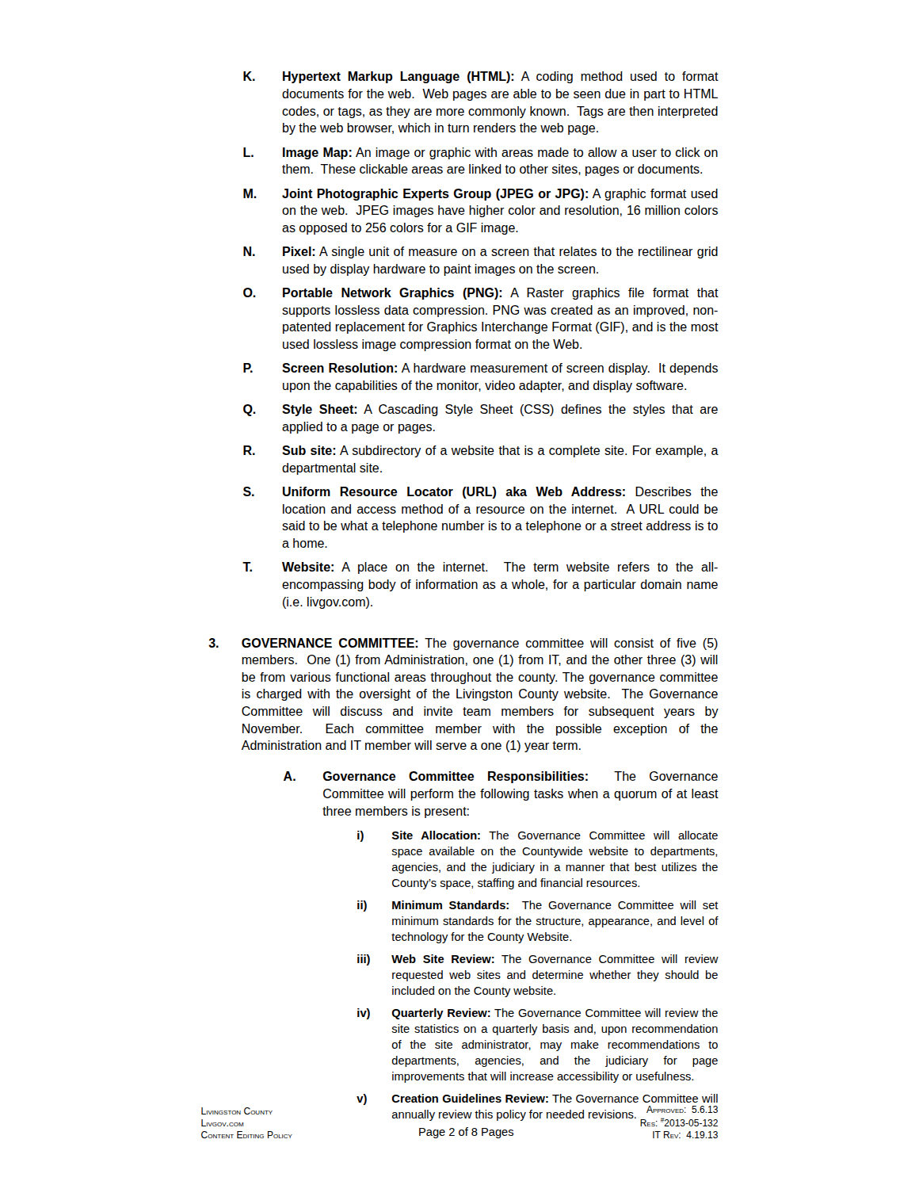K. Hypertext Markup Language (HTML): A coding method used to format documents for the web. Web pages are able to be seen due in part to HTML codes, or tags, as they are more commonly known. Tags are then interpreted by the web browser, which in turn renders the web page.
L. Image Map: An image or graphic with areas made to allow a user to click on them. These clickable areas are linked to other sites, pages or documents.
M. Joint Photographic Experts Group (JPEG or JPG): A graphic format used on the web. JPEG images have higher color and resolution, 16 million colors as opposed to 256 colors for a GIF image.
N. Pixel: A single unit of measure on a screen that relates to the rectilinear grid used by display hardware to paint images on the screen.
O. Portable Network Graphics (PNG): A Raster graphics file format that supports lossless data compression. PNG was created as an improved, non-patented replacement for Graphics Interchange Format (GIF), and is the most used lossless image compression format on the Web.
P. Screen Resolution: A hardware measurement of screen display. It depends upon the capabilities of the monitor, video adapter, and display software.
Q. Style Sheet: A Cascading Style Sheet (CSS) defines the styles that are applied to a page or pages.
R. Sub site: A subdirectory of a website that is a complete site. For example, a departmental site.
S. Uniform Resource Locator (URL) aka Web Address: Describes the location and access method of a resource on the internet. A URL could be said to be what a telephone number is to a telephone or a street address is to a home.
T. Website: A place on the internet. The term website refers to the all-encompassing body of information as a whole, for a particular domain name (i.e. livgov.com).
3.
GOVERNANCE COMMITTEE: The governance committee will consist of five (5) members. One (1) from Administration, one (1) from IT, and the other three (3) will be from various functional areas throughout the county. The governance committee is charged with the oversight of the Livingston County website. The Governance Committee will discuss and invite team members for subsequent years by November. Each committee member with the possible exception of the Administration and IT member will serve a one (1) year term.
A.
Governance Committee Responsibilities: The Governance Committee will perform the following tasks when a quorum of at least three members is present:
i) Site Allocation: The Governance Committee will allocate space available on the Countywide website to departments, agencies, and the judiciary in a manner that best utilizes the County’s space, staffing and financial resources.
ii) Minimum Standards: The Governance Committee will set minimum standards for the structure, appearance, and level of technology for the County Website.
iii) Web Site Review: The Governance Committee will review requested web sites and determine whether they should be included on the County website.
iv) Quarterly Review: The Governance Committee will review the site statistics on a quarterly basis and, upon recommendation of the site administrator, may make recommendations to departments, agencies, and the judiciary for page improvements that will increase accessibility or usefulness.
v) Creation Guidelines Review: The Governance Committee will annually review this policy for needed revisions.
Livingston County
Livgov.com
Content Editing Policy
Page 2 of 8 Pages
Approved: 5.6.13
Res: #2013-05-132
IT Rev: 4.19.13